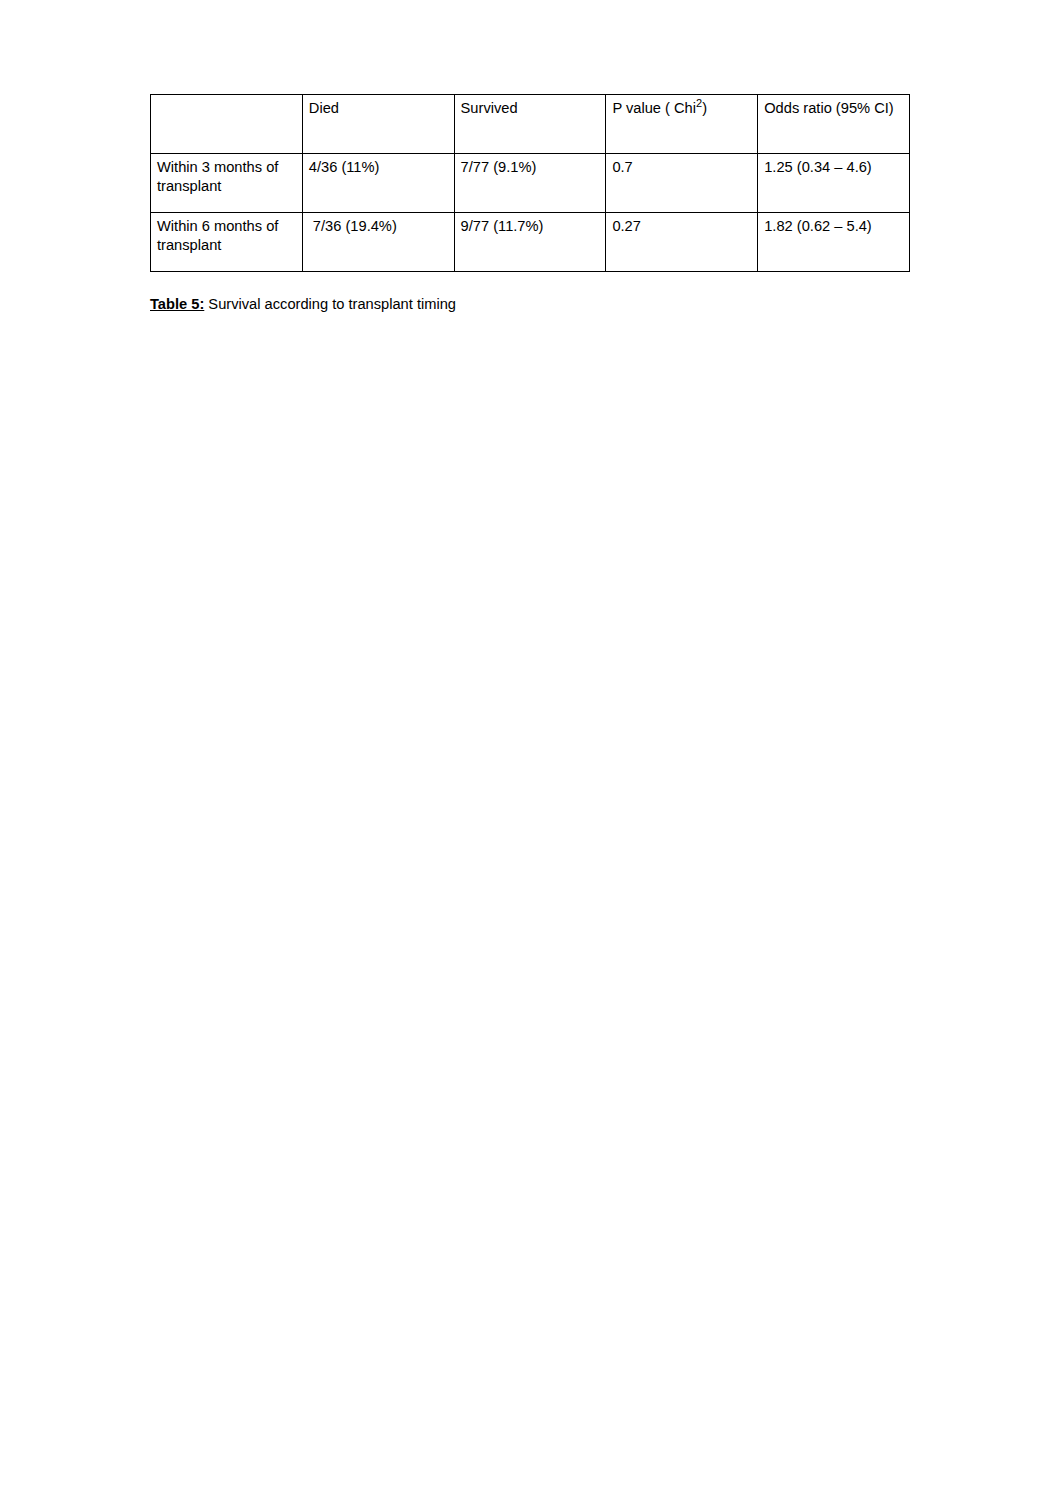| | Died | Survived | P value ( Chi 2 ) | Odds ratio (95% CI) |
| --- | --- | --- | --- | --- |
| Within 3 months of transplant | 4/36 (11%) | 7/77 (9.1%) | 0.7 | 1.25 (0.34 – 4.6) |
| Within 6 months of transplant | 7/36 (19.4%) | 9/77 (11.7%) | 0.27 | 1.82 (0.62 – 5.4) |
Table 5: Survival according to transplant timing